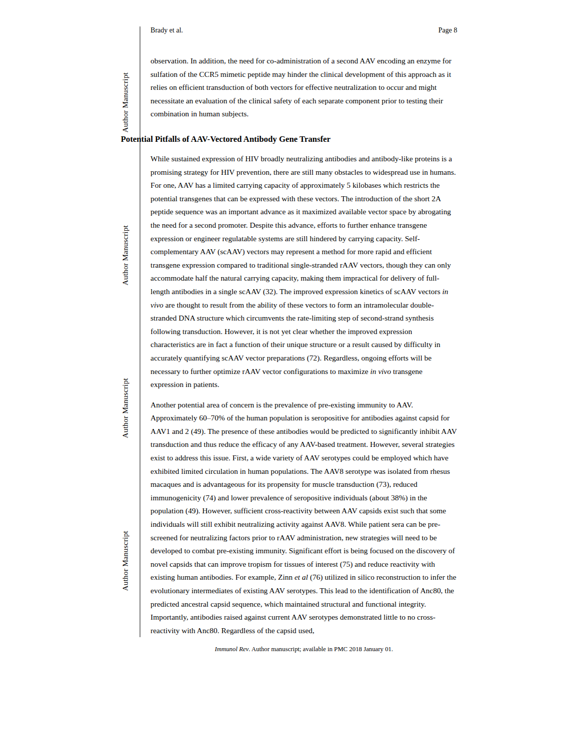Author Manuscript Author Manuscript Author Manuscript Author Manuscript
Brady et al.
Page 8
observation. In addition, the need for co-administration of a second AAV encoding an enzyme for sulfation of the CCR5 mimetic peptide may hinder the clinical development of this approach as it relies on efficient transduction of both vectors for effective neutralization to occur and might necessitate an evaluation of the clinical safety of each separate component prior to testing their combination in human subjects.
Potential Pitfalls of AAV-Vectored Antibody Gene Transfer
While sustained expression of HIV broadly neutralizing antibodies and antibody-like proteins is a promising strategy for HIV prevention, there are still many obstacles to widespread use in humans. For one, AAV has a limited carrying capacity of approximately 5 kilobases which restricts the potential transgenes that can be expressed with these vectors. The introduction of the short 2A peptide sequence was an important advance as it maximized available vector space by abrogating the need for a second promoter. Despite this advance, efforts to further enhance transgene expression or engineer regulatable systems are still hindered by carrying capacity. Self-complementary AAV (scAAV) vectors may represent a method for more rapid and efficient transgene expression compared to traditional single-stranded rAAV vectors, though they can only accommodate half the natural carrying capacity, making them impractical for delivery of full-length antibodies in a single scAAV (32). The improved expression kinetics of scAAV vectors in vivo are thought to result from the ability of these vectors to form an intramolecular double-stranded DNA structure which circumvents the rate-limiting step of second-strand synthesis following transduction. However, it is not yet clear whether the improved expression characteristics are in fact a function of their unique structure or a result caused by difficulty in accurately quantifying scAAV vector preparations (72). Regardless, ongoing efforts will be necessary to further optimize rAAV vector configurations to maximize in vivo transgene expression in patients.
Another potential area of concern is the prevalence of pre-existing immunity to AAV. Approximately 60–70% of the human population is seropositive for antibodies against capsid for AAV1 and 2 (49). The presence of these antibodies would be predicted to significantly inhibit AAV transduction and thus reduce the efficacy of any AAV-based treatment. However, several strategies exist to address this issue. First, a wide variety of AAV serotypes could be employed which have exhibited limited circulation in human populations. The AAV8 serotype was isolated from rhesus macaques and is advantageous for its propensity for muscle transduction (73), reduced immunogenicity (74) and lower prevalence of seropositive individuals (about 38%) in the population (49). However, sufficient cross-reactivity between AAV capsids exist such that some individuals will still exhibit neutralizing activity against AAV8. While patient sera can be pre-screened for neutralizing factors prior to rAAV administration, new strategies will need to be developed to combat pre-existing immunity. Significant effort is being focused on the discovery of novel capsids that can improve tropism for tissues of interest (75) and reduce reactivity with existing human antibodies. For example, Zinn et al (76) utilized in silico reconstruction to infer the evolutionary intermediates of existing AAV serotypes. This lead to the identification of Anc80, the predicted ancestral capsid sequence, which maintained structural and functional integrity. Importantly, antibodies raised against current AAV serotypes demonstrated little to no cross-reactivity with Anc80. Regardless of the capsid used,
Immunol Rev. Author manuscript; available in PMC 2018 January 01.